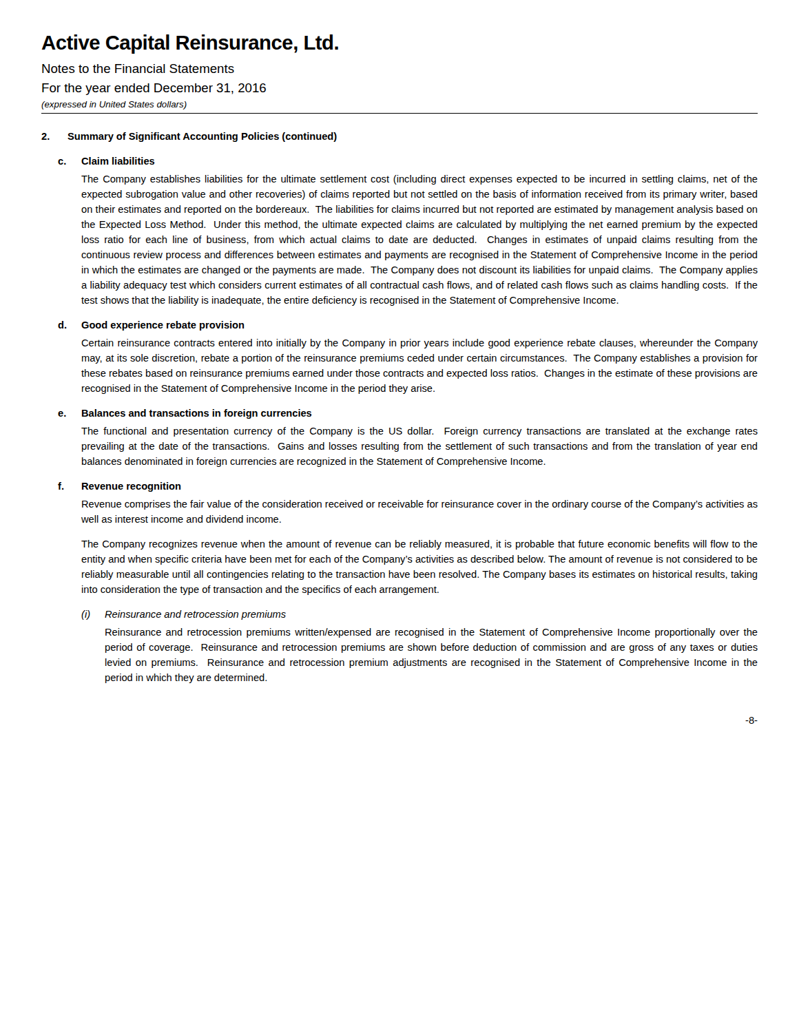Active Capital Reinsurance, Ltd.
Notes to the Financial Statements
For the year ended December 31, 2016
(expressed in United States dollars)
2. Summary of Significant Accounting Policies (continued)
c. Claim liabilities
The Company establishes liabilities for the ultimate settlement cost (including direct expenses expected to be incurred in settling claims, net of the expected subrogation value and other recoveries) of claims reported but not settled on the basis of information received from its primary writer, based on their estimates and reported on the bordereaux. The liabilities for claims incurred but not reported are estimated by management analysis based on the Expected Loss Method. Under this method, the ultimate expected claims are calculated by multiplying the net earned premium by the expected loss ratio for each line of business, from which actual claims to date are deducted. Changes in estimates of unpaid claims resulting from the continuous review process and differences between estimates and payments are recognised in the Statement of Comprehensive Income in the period in which the estimates are changed or the payments are made. The Company does not discount its liabilities for unpaid claims. The Company applies a liability adequacy test which considers current estimates of all contractual cash flows, and of related cash flows such as claims handling costs. If the test shows that the liability is inadequate, the entire deficiency is recognised in the Statement of Comprehensive Income.
d. Good experience rebate provision
Certain reinsurance contracts entered into initially by the Company in prior years include good experience rebate clauses, whereunder the Company may, at its sole discretion, rebate a portion of the reinsurance premiums ceded under certain circumstances. The Company establishes a provision for these rebates based on reinsurance premiums earned under those contracts and expected loss ratios. Changes in the estimate of these provisions are recognised in the Statement of Comprehensive Income in the period they arise.
e. Balances and transactions in foreign currencies
The functional and presentation currency of the Company is the US dollar. Foreign currency transactions are translated at the exchange rates prevailing at the date of the transactions. Gains and losses resulting from the settlement of such transactions and from the translation of year end balances denominated in foreign currencies are recognized in the Statement of Comprehensive Income.
f. Revenue recognition
Revenue comprises the fair value of the consideration received or receivable for reinsurance cover in the ordinary course of the Company’s activities as well as interest income and dividend income.
The Company recognizes revenue when the amount of revenue can be reliably measured, it is probable that future economic benefits will flow to the entity and when specific criteria have been met for each of the Company’s activities as described below. The amount of revenue is not considered to be reliably measurable until all contingencies relating to the transaction have been resolved. The Company bases its estimates on historical results, taking into consideration the type of transaction and the specifics of each arrangement.
(i) Reinsurance and retrocession premiums
Reinsurance and retrocession premiums written/expensed are recognised in the Statement of Comprehensive Income proportionally over the period of coverage. Reinsurance and retrocession premiums are shown before deduction of commission and are gross of any taxes or duties levied on premiums. Reinsurance and retrocession premium adjustments are recognised in the Statement of Comprehensive Income in the period in which they are determined.
-8-